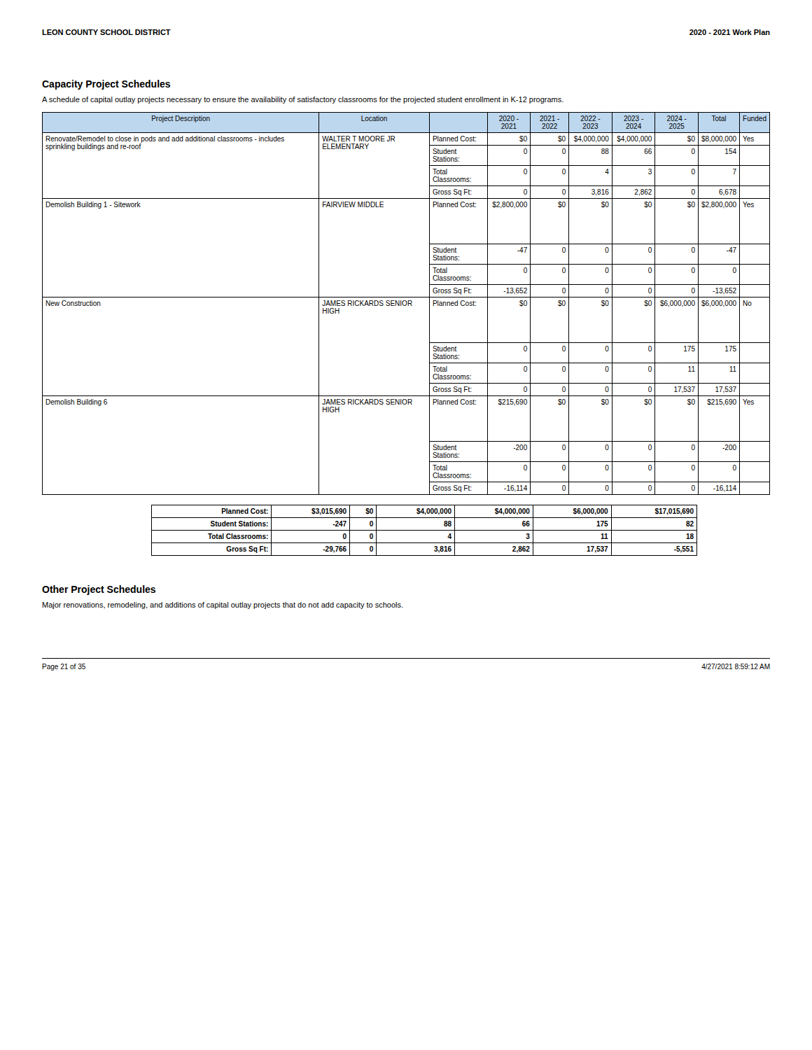LEON COUNTY SCHOOL DISTRICT
2020 - 2021 Work Plan
Capacity Project Schedules
A schedule of capital outlay projects necessary to ensure the availability of satisfactory classrooms for the projected student enrollment in K-12 programs.
| Project Description | Location | | 2020 - 2021 | 2021 - 2022 | 2022 - 2023 | 2023 - 2024 | 2024 - 2025 | Total | Funded |
| --- | --- | --- | --- | --- | --- | --- | --- | --- | --- |
| Renovate/Remodel to close in pods and add additional classrooms - includes sprinkling buildings and re-roof | WALTER T MOORE JR ELEMENTARY | Planned Cost: | $0 | $0 | $4,000,000 | $4,000,000 | $0 | $8,000,000 | Yes |
| Student Stations: | 0 | 0 | 88 | 66 | 0 | 154 | |
| Total Classrooms: | 0 | 0 | 4 | 3 | 0 | 7 | |
| Gross Sq Ft: | 0 | 0 | 3,816 | 2,862 | 0 | 6,678 | |
| Demolish Building 1 - Sitework | FAIRVIEW MIDDLE | Planned Cost: | $2,800,000 | $0 | $0 | $0 | $0 | $2,800,000 | Yes |
| Student Stations: | -47 | 0 | 0 | 0 | 0 | -47 | |
| Total Classrooms: | 0 | 0 | 0 | 0 | 0 | 0 | |
| Gross Sq Ft: | -13,652 | 0 | 0 | 0 | 0 | -13,652 | |
| New Construction | JAMES RICKARDS SENIOR HIGH | Planned Cost: | $0 | $0 | $0 | $0 | $6,000,000 | $6,000,000 | No |
| Student Stations: | 0 | 0 | 0 | 0 | 175 | 175 | |
| Total Classrooms: | 0 | 0 | 0 | 0 | 11 | 11 | |
| Gross Sq Ft: | 0 | 0 | 0 | 0 | 17,537 | 17,537 | |
| Demolish Building 6 | JAMES RICKARDS SENIOR HIGH | Planned Cost: | $215,690 | $0 | $0 | $0 | $0 | $215,690 | Yes |
| Student Stations: | -200 | 0 | 0 | 0 | 0 | -200 | |
| Total Classrooms: | 0 | 0 | 0 | 0 | 0 | 0 | |
| Gross Sq Ft: | -16,114 | 0 | 0 | 0 | 0 | -16,114 | |
| Planned Cost: | $3,015,690 | $0 | $4,000,000 | $4,000,000 | $6,000,000 | $17,015,690 |
| Student Stations: | -247 | 0 | 88 | 66 | 175 | 82 |
| Total Classrooms: | 0 | 0 | 4 | 3 | 11 | 18 |
| Gross Sq Ft: | -29,766 | 0 | 3,816 | 2,862 | 17,537 | -5,551 |
Other Project Schedules
Major renovations, remodeling, and additions of capital outlay projects that do not add capacity to schools.
Page 21 of 35
4/27/2021 8:59:12 AM